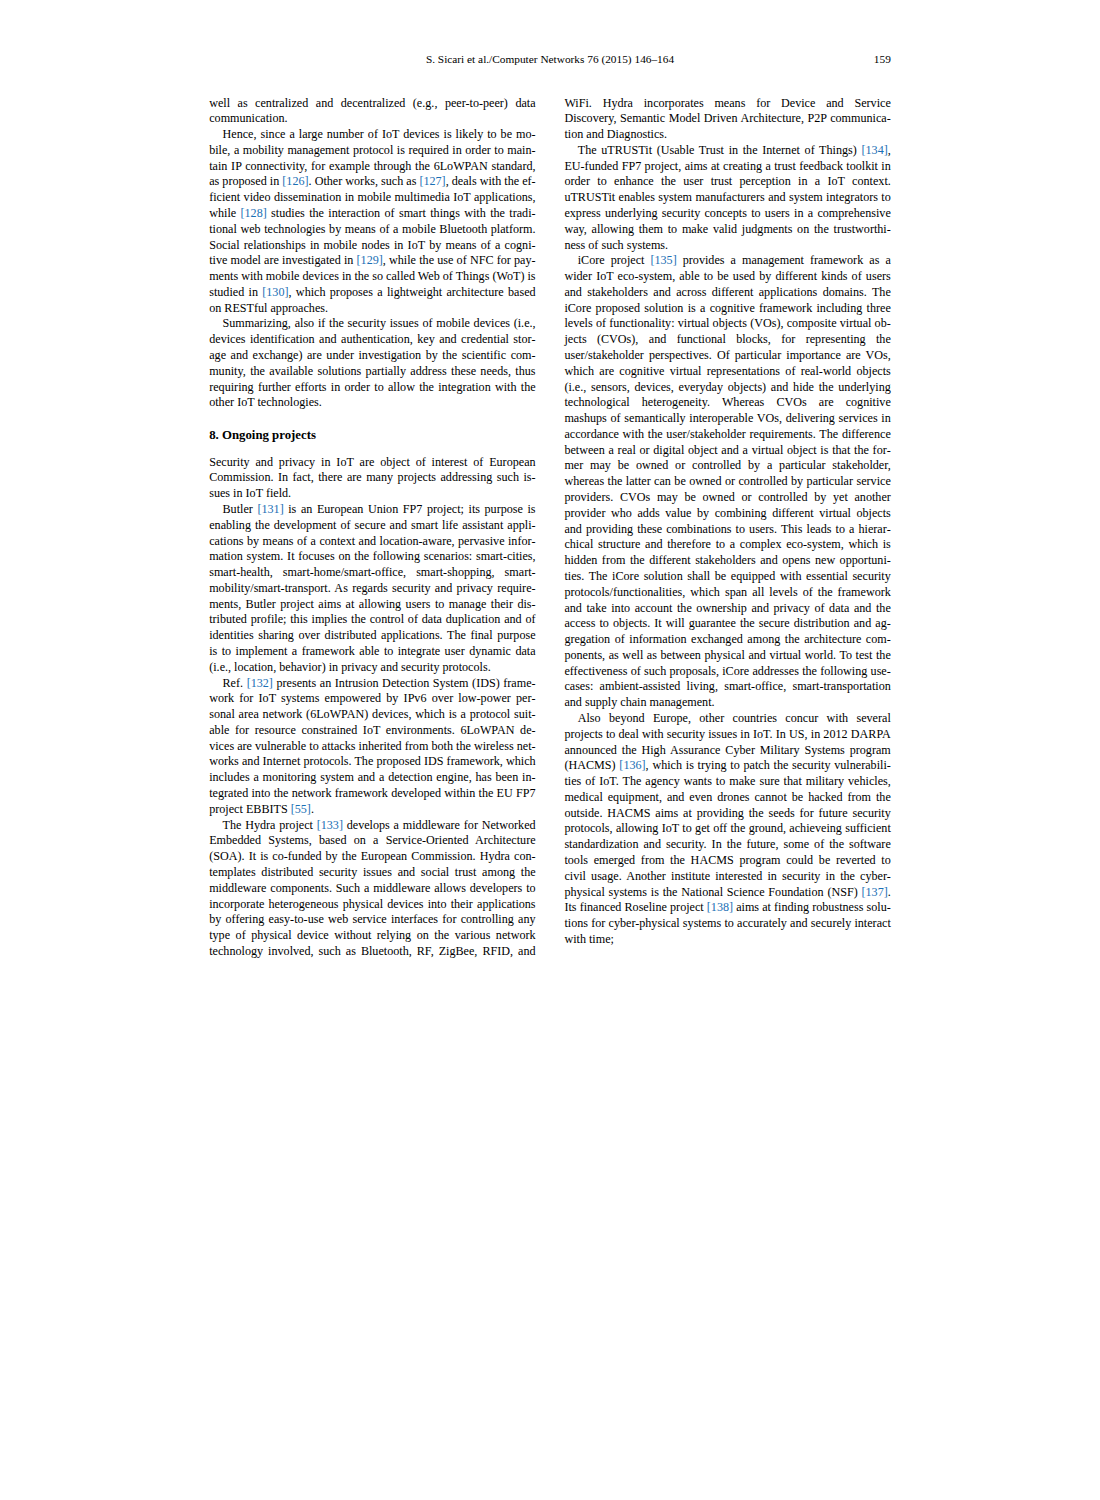S. Sicari et al./Computer Networks 76 (2015) 146–164 159
well as centralized and decentralized (e.g., peer-to-peer) data communication.
Hence, since a large number of IoT devices is likely to be mobile, a mobility management protocol is required in order to maintain IP connectivity, for example through the 6LoWPAN standard, as proposed in [126]. Other works, such as [127], deals with the efficient video dissemination in mobile multimedia IoT applications, while [128] studies the interaction of smart things with the traditional web technologies by means of a mobile Bluetooth platform. Social relationships in mobile nodes in IoT by means of a cognitive model are investigated in [129], while the use of NFC for payments with mobile devices in the so called Web of Things (WoT) is studied in [130], which proposes a lightweight architecture based on RESTful approaches.
Summarizing, also if the security issues of mobile devices (i.e., devices identification and authentication, key and credential storage and exchange) are under investigation by the scientific community, the available solutions partially address these needs, thus requiring further efforts in order to allow the integration with the other IoT technologies.
8. Ongoing projects
Security and privacy in IoT are object of interest of European Commission. In fact, there are many projects addressing such issues in IoT field.
Butler [131] is an European Union FP7 project; its purpose is enabling the development of secure and smart life assistant applications by means of a context and location-aware, pervasive information system. It focuses on the following scenarios: smart-cities, smart-health, smart-home/smart-office, smart-shopping, smart-mobility/smart-transport. As regards security and privacy requirements, Butler project aims at allowing users to manage their distributed profile; this implies the control of data duplication and of identities sharing over distributed applications. The final purpose is to implement a framework able to integrate user dynamic data (i.e., location, behavior) in privacy and security protocols.
Ref. [132] presents an Intrusion Detection System (IDS) framework for IoT systems empowered by IPv6 over low-power personal area network (6LoWPAN) devices, which is a protocol suitable for resource constrained IoT environments. 6LoWPAN devices are vulnerable to attacks inherited from both the wireless networks and Internet protocols. The proposed IDS framework, which includes a monitoring system and a detection engine, has been integrated into the network framework developed within the EU FP7 project EBBITS [55].
The Hydra project [133] develops a middleware for Networked Embedded Systems, based on a Service-Oriented Architecture (SOA). It is co-funded by the European Commission. Hydra contemplates distributed security issues and social trust among the middleware components. Such a middleware allows developers to incorporate heterogeneous physical devices into their applications by offering easy-to-use web service interfaces for controlling any type of physical device without relying on the various network technology involved, such as Bluetooth, RF, ZigBee, RFID, and WiFi. Hydra incorporates means for Device and Service Discovery, Semantic Model Driven Architecture, P2P communication and Diagnostics.
The uTRUSTit (Usable Trust in the Internet of Things) [134], EU-funded FP7 project, aims at creating a trust feedback toolkit in order to enhance the user trust perception in a IoT context. uTRUSTit enables system manufacturers and system integrators to express underlying security concepts to users in a comprehensive way, allowing them to make valid judgments on the trustworthiness of such systems.
iCore project [135] provides a management framework as a wider IoT eco-system, able to be used by different kinds of users and stakeholders and across different applications domains. The iCore proposed solution is a cognitive framework including three levels of functionality: virtual objects (VOs), composite virtual objects (CVOs), and functional blocks, for representing the user/stakeholder perspectives. Of particular importance are VOs, which are cognitive virtual representations of real-world objects (i.e., sensors, devices, everyday objects) and hide the underlying technological heterogeneity. Whereas CVOs are cognitive mashups of semantically interoperable VOs, delivering services in accordance with the user/stakeholder requirements. The difference between a real or digital object and a virtual object is that the former may be owned or controlled by a particular stakeholder, whereas the latter can be owned or controlled by particular service providers. CVOs may be owned or controlled by yet another provider who adds value by combining different virtual objects and providing these combinations to users. This leads to a hierarchical structure and therefore to a complex eco-system, which is hidden from the different stakeholders and opens new opportunities. The iCore solution shall be equipped with essential security protocols/functionalities, which span all levels of the framework and take into account the ownership and privacy of data and the access to objects. It will guarantee the secure distribution and aggregation of information exchanged among the architecture components, as well as between physical and virtual world. To test the effectiveness of such proposals, iCore addresses the following use-cases: ambient-assisted living, smart-office, smart-transportation and supply chain management.
Also beyond Europe, other countries concur with several projects to deal with security issues in IoT. In US, in 2012 DARPA announced the High Assurance Cyber Military Systems program (HACMS) [136], which is trying to patch the security vulnerabilities of IoT. The agency wants to make sure that military vehicles, medical equipment, and even drones cannot be hacked from the outside. HACMS aims at providing the seeds for future security protocols, allowing IoT to get off the ground, achieveing sufficient standardization and security. In the future, some of the software tools emerged from the HACMS program could be reverted to civil usage. Another institute interested in security in the cyber-physical systems is the National Science Foundation (NSF) [137]. Its financed Roseline project [138] aims at finding robustness solutions for cyber-physical systems to accurately and securely interact with time;